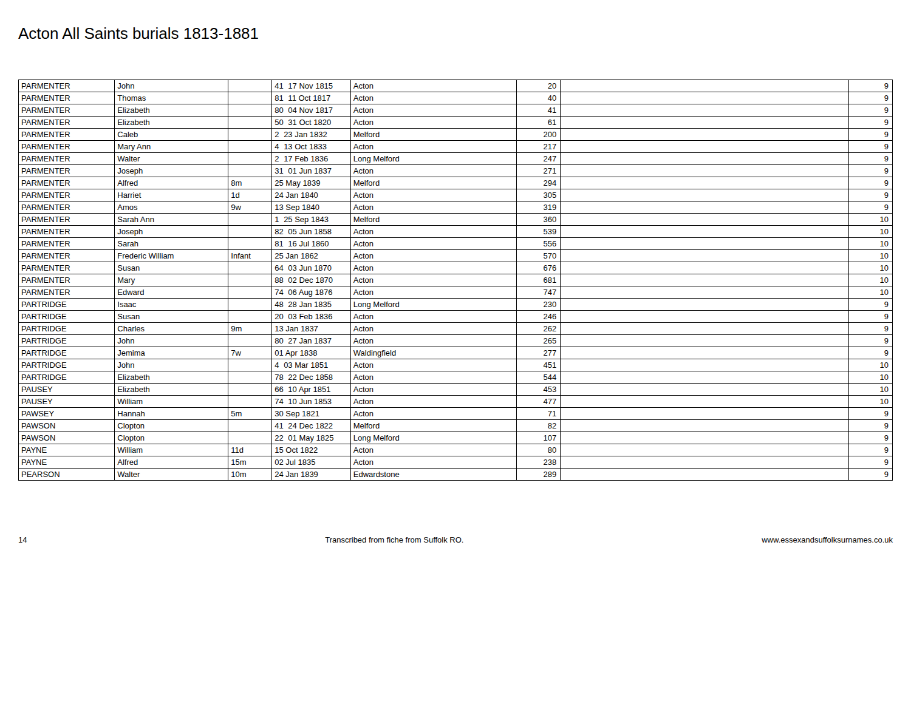Acton All Saints burials 1813-1881
| PARMENTER | John | | 41 17 Nov 1815 | Acton | 20 | | 9 |
| PARMENTER | Thomas | | 81 11 Oct 1817 | Acton | 40 | | 9 |
| PARMENTER | Elizabeth | | 80 04 Nov 1817 | Acton | 41 | | 9 |
| PARMENTER | Elizabeth | | 50 31 Oct 1820 | Acton | 61 | | 9 |
| PARMENTER | Caleb | | 2 23 Jan 1832 | Melford | 200 | | 9 |
| PARMENTER | Mary Ann | | 4 13 Oct 1833 | Acton | 217 | | 9 |
| PARMENTER | Walter | | 2 17 Feb 1836 | Long Melford | 247 | | 9 |
| PARMENTER | Joseph | | 31 01 Jun 1837 | Acton | 271 | | 9 |
| PARMENTER | Alfred | 8m | 25 May 1839 | Melford | 294 | | 9 |
| PARMENTER | Harriet | 1d | 24 Jan 1840 | Acton | 305 | | 9 |
| PARMENTER | Amos | 9w | 13 Sep 1840 | Acton | 319 | | 9 |
| PARMENTER | Sarah Ann | | 1 25 Sep 1843 | Melford | 360 | | 10 |
| PARMENTER | Joseph | | 82 05 Jun 1858 | Acton | 539 | | 10 |
| PARMENTER | Sarah | | 81 16 Jul 1860 | Acton | 556 | | 10 |
| PARMENTER | Frederic William | Infant | 25 Jan 1862 | Acton | 570 | | 10 |
| PARMENTER | Susan | | 64 03 Jun 1870 | Acton | 676 | | 10 |
| PARMENTER | Mary | | 88 02 Dec 1870 | Acton | 681 | | 10 |
| PARMENTER | Edward | | 74 06 Aug 1876 | Acton | 747 | | 10 |
| PARTRIDGE | Isaac | | 48 28 Jan 1835 | Long Melford | 230 | | 9 |
| PARTRIDGE | Susan | | 20 03 Feb 1836 | Acton | 246 | | 9 |
| PARTRIDGE | Charles | 9m | 13 Jan 1837 | Acton | 262 | | 9 |
| PARTRIDGE | John | | 80 27 Jan 1837 | Acton | 265 | | 9 |
| PARTRIDGE | Jemima | 7w | 01 Apr 1838 | Waldingfield | 277 | | 9 |
| PARTRIDGE | John | | 4 03 Mar 1851 | Acton | 451 | | 10 |
| PARTRIDGE | Elizabeth | | 78 22 Dec 1858 | Acton | 544 | | 10 |
| PAUSEY | Elizabeth | | 66 10 Apr 1851 | Acton | 453 | | 10 |
| PAUSEY | William | | 74 10 Jun 1853 | Acton | 477 | | 10 |
| PAWSEY | Hannah | 5m | 30 Sep 1821 | Acton | 71 | | 9 |
| PAWSON | Clopton | | 41 24 Dec 1822 | Melford | 82 | | 9 |
| PAWSON | Clopton | | 22 01 May 1825 | Long Melford | 107 | | 9 |
| PAYNE | William | 11d | 15 Oct 1822 | Acton | 80 | | 9 |
| PAYNE | Alfred | 15m | 02 Jul 1835 | Acton | 238 | | 9 |
| PEARSON | Walter | 10m | 24 Jan 1839 | Edwardstone | 289 | | 9 |
14
Transcribed from fiche from Suffolk RO.
www.essexandsuffolksurnames.co.uk